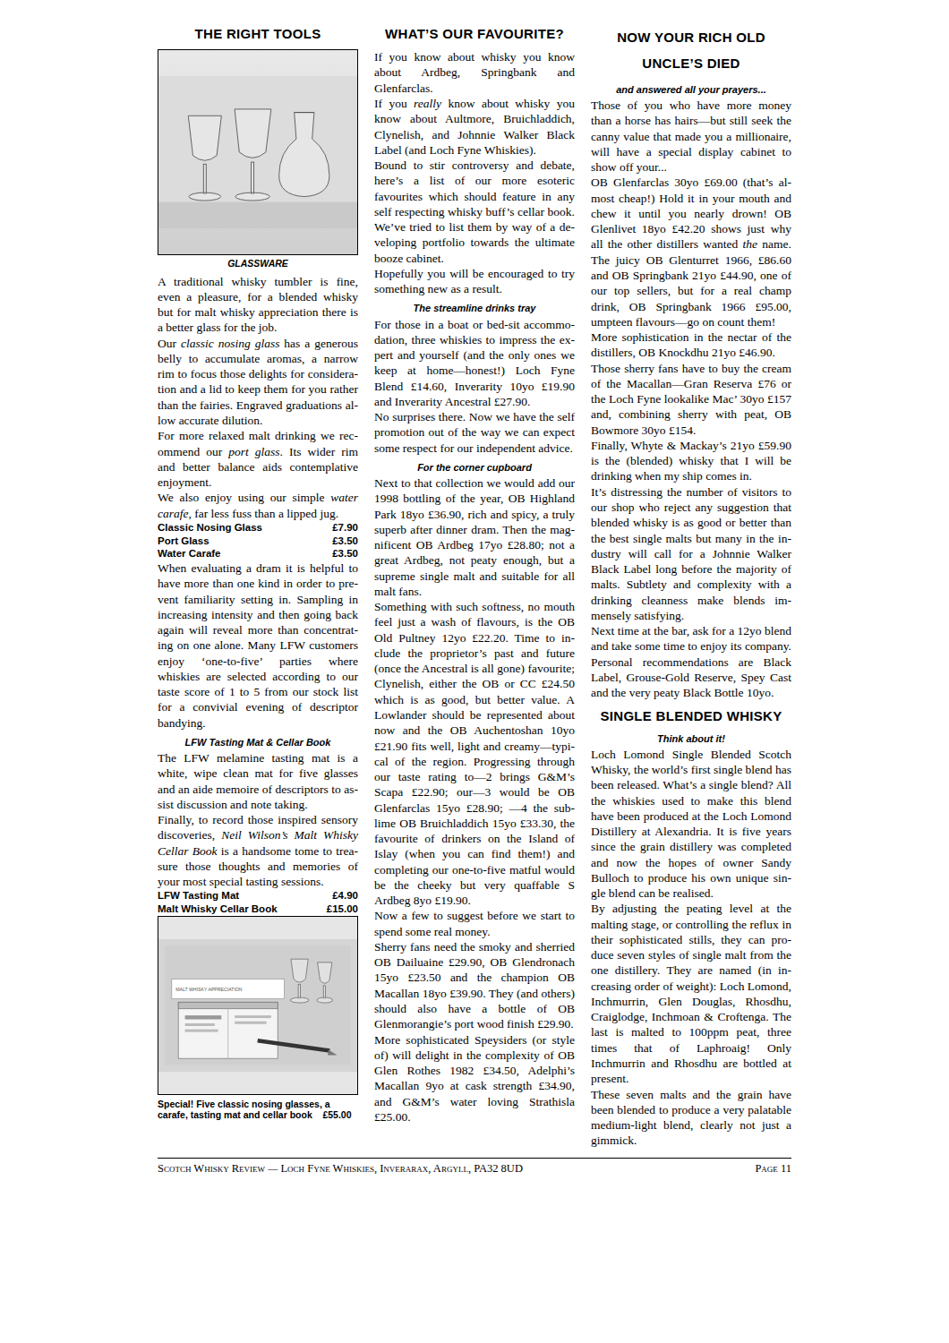The Right Tools
GLASSWARE
A traditional whisky tumbler is fine, even a pleasure, for a blended whisky but for malt whisky appreciation there is a better glass for the job.
Our classic nosing glass has a generous belly to accumulate aromas, a narrow rim to focus those delights for consideration and a lid to keep them for you rather than the fairies. Engraved graduations allow accurate dilution.
For more relaxed malt drinking we recommend our port glass. Its wider rim and better balance aids contemplative enjoyment.
We also enjoy using our simple water carafe, far less fuss than a lipped jug.
Classic Nosing Glass£7.90
Port Glass£3.50
Water Carafe£3.50
When evaluating a dram it is helpful to have more than one kind in order to prevent familiarity setting in. Sampling in increasing intensity and then going back again will reveal more than concentrating on one alone. Many LFW customers enjoy ‘one-to-five’ parties where whiskies are selected according to our taste score of 1 to 5 from our stock list for a convivial evening of descriptor bandying.
LFW Tasting Mat & Cellar Book
The LFW melamine tasting mat is a white, wipe clean mat for five glasses and an aide memoire of descriptors to assist discussion and note taking.
Finally, to record those inspired sensory discoveries, Neil Wilson’s Malt Whisky Cellar Book is a handsome tome to treasure those thoughts and memories of your most special tasting sessions.
LFW Tasting Mat£4.90
Malt Whisky Cellar Book£15.00
MALT WHISKY APPRECIATION
Special! Five classic nosing glasses, a carafe, tasting mat and cellar book £55.00
What’s Our Favourite?
If you know about whisky you know about Ardbeg, Springbank and Glenfarclas.
If you really know about whisky you know about Aultmore, Bruichladdich, Clynelish, and Johnnie Walker Black Label (and Loch Fyne Whiskies).
Bound to stir controversy and debate, here’s a list of our more esoteric favourites which should feature in any self respecting whisky buff’s cellar book. We’ve tried to list them by way of a developing portfolio towards the ultimate booze cabinet.
Hopefully you will be encouraged to try something new as a result.
The streamline drinks tray
For those in a boat or bed-sit accommodation, three whiskies to impress the expert and yourself (and the only ones we keep at home—honest!) Loch Fyne Blend £14.60, Inverarity 10yo £19.90 and Inverarity Ancestral £27.90.
No surprises there. Now we have the self promotion out of the way we can expect some respect for our independent advice.
For the corner cupboard
Next to that collection we would add our 1998 bottling of the year, OB Highland Park 18yo £36.90, rich and spicy, a truly superb after dinner dram. Then the magnificent OB Ardbeg 17yo £28.80; not a great Ardbeg, not peaty enough, but a supreme single malt and suitable for all malt fans.
Something with such softness, no mouth feel just a wash of flavours, is the OB Old Pultney 12yo £22.20. Time to include the proprietor’s past and future (once the Ancestral is all gone) favourite; Clynelish, either the OB or CC £24.50 which is as good, but better value. A Lowlander should be represented about now and the OB Auchentoshan 10yo £21.90 fits well, light and creamy—typical of the region. Progressing through our taste rating to—2 brings G&M’s Scapa £22.90; our—3 would be OB Glenfarclas 15yo £28.90; —4 the sublime OB Bruichladdich 15yo £33.30, the favourite of drinkers on the Island of Islay (when you can find them!) and completing our one-to-five matful would be the cheeky but very quaffable S Ardbeg 8yo £19.90.
Now a few to suggest before we start to spend some real money.
Sherry fans need the smoky and sherried OB Dailuaine £29.90, OB Glendronach 15yo £23.50 and the champion OB Macallan 18yo £39.90. They (and others) should also have a bottle of OB Glenmorangie’s port wood finish £29.90.
More sophisticated Speysiders (or style of) will delight in the complexity of OB Glen Rothes 1982 £34.50, Adelphi’s Macallan 9yo at cask strength £34.90, and G&M’s water loving Strathisla £25.00.
Now Your Rich Old
Uncle’s Died
and answered all your prayers...
Those of you who have more money than a horse has hairs—but still seek the canny value that made you a millionaire, will have a special display cabinet to show off your...
OB Glenfarclas 30yo £69.00 (that’s almost cheap!) Hold it in your mouth and chew it until you nearly drown! OB Glenlivet 18yo £42.20 shows just why all the other distillers wanted the name. The juicy OB Glenturret 1966, £86.60 and OB Springbank 21yo £44.90, one of our top sellers, but for a real champ drink, OB Springbank 1966 £95.00, umpteen flavours—go on count them!
More sophistication in the nectar of the distillers, OB Knockdhu 21yo £46.90.
Those sherry fans have to buy the cream of the Macallan—Gran Reserva £76 or the Loch Fyne lookalike Mac’ 30yo £157 and, combining sherry with peat, OB Bowmore 30yo £154.
Finally, Whyte & Mackay’s 21yo £59.90 is the (blended) whisky that I will be drinking when my ship comes in.
It’s distressing the number of visitors to our shop who reject any suggestion that blended whisky is as good or better than the best single malts but many in the industry will call for a Johnnie Walker Black Label long before the majority of malts. Subtlety and complexity with a drinking cleanness make blends immensely satisfying.
Next time at the bar, ask for a 12yo blend and take some time to enjoy its company. Personal recommendations are Black Label, Grouse-Gold Reserve, Spey Cast and the very peaty Black Bottle 10yo.
Single Blended Whisky
Think about it!
Loch Lomond Single Blended Scotch Whisky, the world’s first single blend has been released. What’s a single blend? All the whiskies used to make this blend have been produced at the Loch Lomond Distillery at Alexandria. It is five years since the grain distillery was completed and now the hopes of owner Sandy Bulloch to produce his own unique single blend can be realised.
By adjusting the peating level at the malting stage, or controlling the reflux in their sophisticated stills, they can produce seven styles of single malt from the one distillery. They are named (in increasing order of weight): Loch Lomond, Inchmurrin, Glen Douglas, Rhosdhu, Craiglodge, Inchmoan & Croftenga. The last is malted to 100ppm peat, three times that of Laphroaig! Only Inchmurrin and Rhosdhu are bottled at present.
These seven malts and the grain have been blended to produce a very palatable medium-light blend, clearly not just a gimmick.
Scotch Whisky Review — Loch Fyne Whiskies, Inverarax, Argyll, PA32 8UD
Page 11